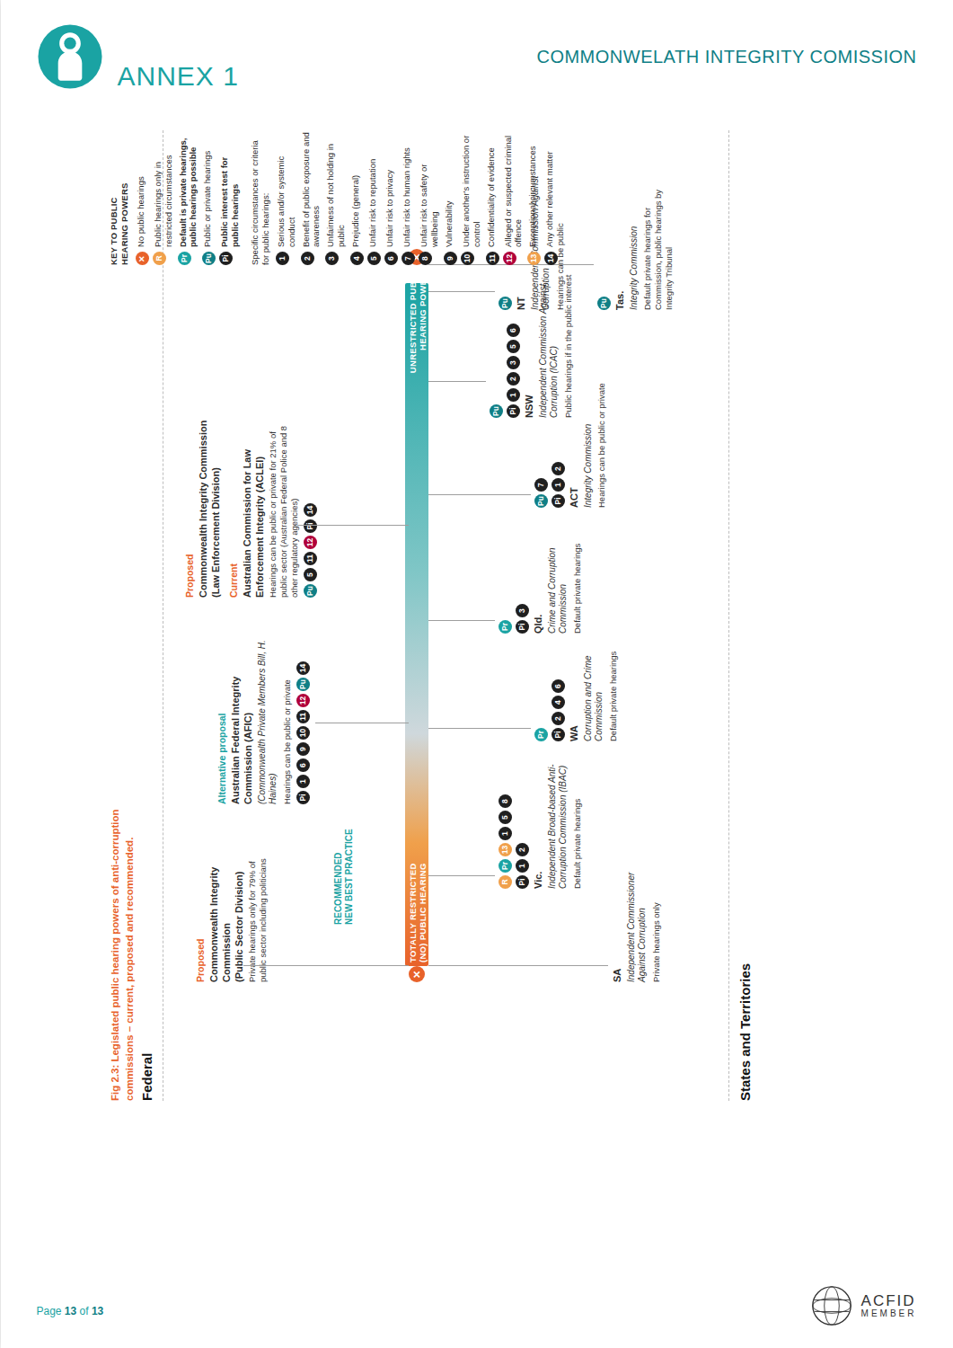Commonwelath Integrity Comission
ANNEX 1
Fig 2.3: Legislated public hearing powers of anti-corruption
commissions – current, proposed and recommended.
Federal
States and Territories
TOTALLY RESTRICTED
(NO) PUBLIC HEARING POWERS
UNRESTRICTED PUBLIC
HEARING POWERS
✕
✕
RECOMMENDED
NEW BEST PRACTICE
Proposed
Commonwealth Integrity Commission
(Public Sector Division)
Private hearings only for 79% of public sector including politicians
Proposed
Commonwealth Integrity Commission
(Law Enforcement Division)
Current
Australian Commission for Law Enforcement Integrity (ACLEI)
Hearings can be public or private for 21% of public sector (Australian Federal Police and 8 other regulatory agencies)
Pu 5 11 12 Pi 14
Alternative proposal
Australian Federal Integrity Commission (AFIC)
(Commonwealth Private Members Bill, H. Haines)
Hearings can be public or private
Pi 1 6 9 10 11 12 Pu 14
SA
Independent Commissioner Against Corruption
Private hearings only
R Pr 13 1 5 8
Pi 1 2
Vic.
Independent Broad-based Anti-Corruption Commission (IBAC)
Default private hearings
Pr
Pi 2 4 6
WA
Corruption and Crime Commission
Default private hearings
Pr
Pi 3
Qld.
Crime and Corruption Commission
Default private hearings
Pu 7
Pi 1 2
ACT
Integrity Commission
Hearings can be public or private
Pu
Pi 1 2 3 5 6
NSW
Independent Commission Against Corruption (ICAC)
Public hearings if in the public interest
Pu
NT
Independent Commission Against Corruption
Hearings can be public
Pu
Tas.
Integrity Commission
Default private hearings for Commission, public hearings by Integrity Tribunal
Key to public
hearing powers
✕No public hearings
RPublic hearings only in restricted circumstances
Pr Default is private hearings, public hearings possible
Pu Public or private hearings
Pi Public interest test for public hearings
Specific circumstances or criteria for public hearings:
1 Serious and/or systemic conduct
2 Benefit of public exposure and awareness
3 Unfairness of not holding in public
4 Prejudice (general)
5 Unfair risk to reputation
6 Unfair risk to privacy
7 Unfair risk to human rights
8 Unfair risk to safety or wellbeing
9 Vulnerability
10 Under another's instruction or control
11 Confidentiality of evidence
12 Alleged or suspected criminal offence
13 Exceptional circumstances
14 Any other relevant matter
Page 13 of 13
ACFID
MEMBER